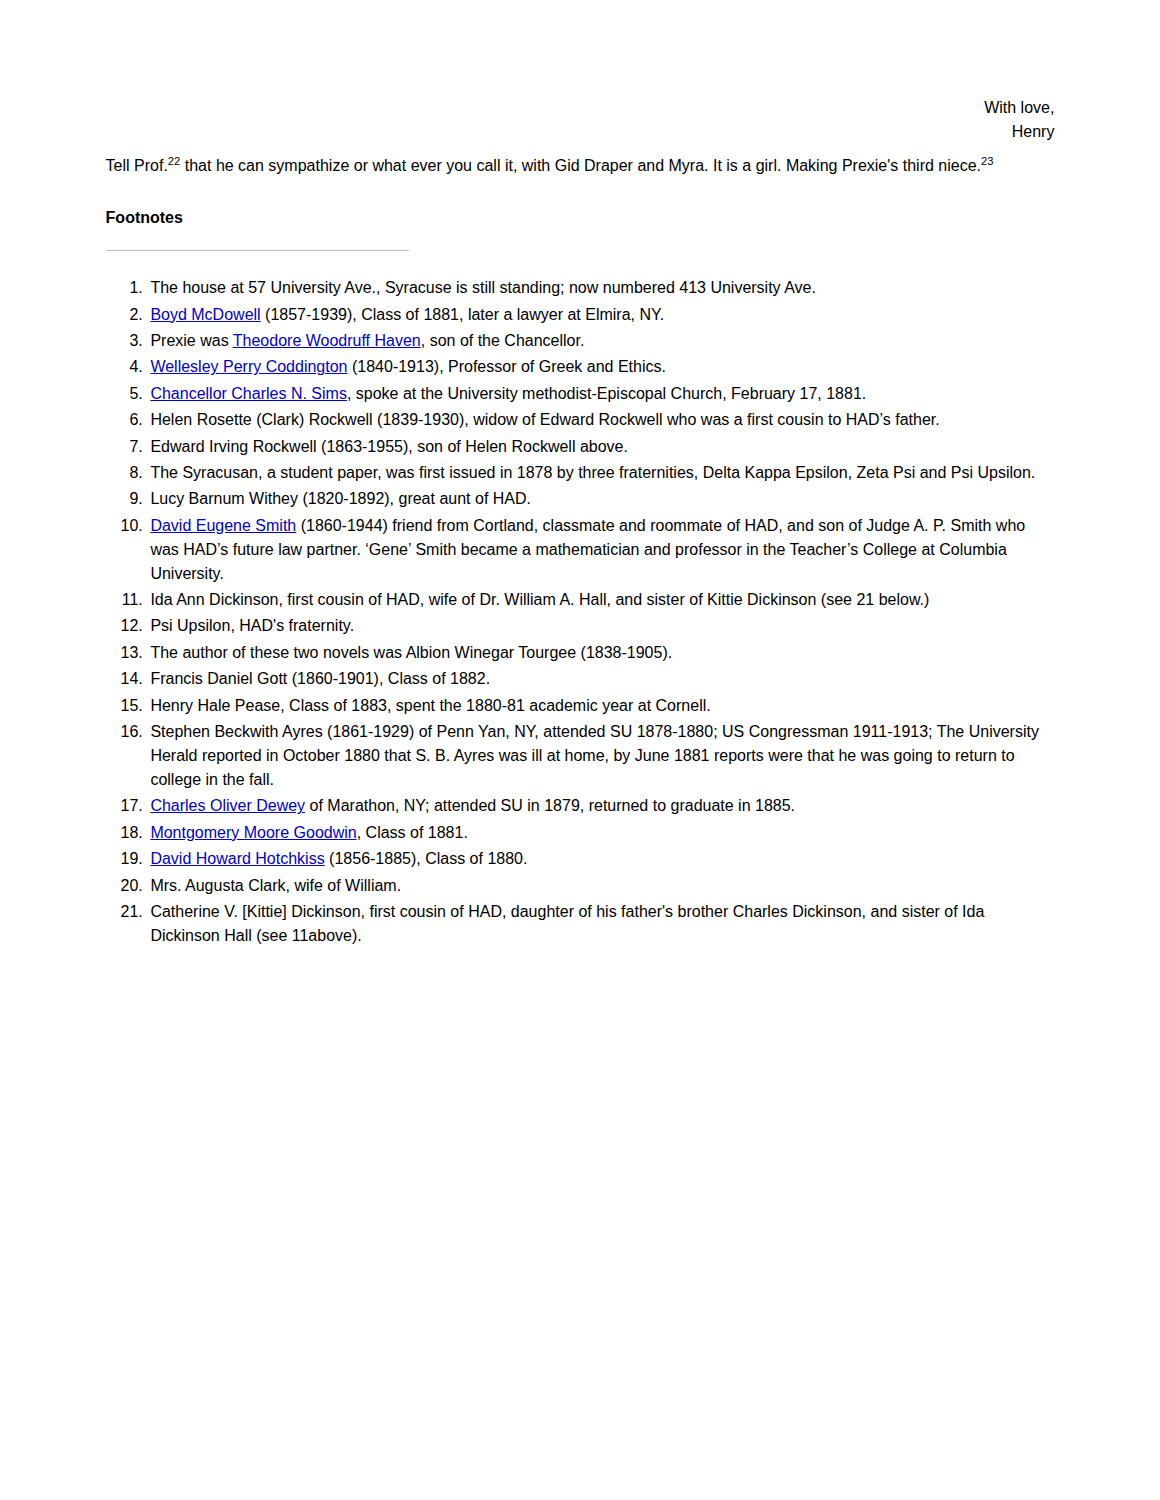With love,
Henry
Tell Prof.22 that he can sympathize or what ever you call it, with Gid Draper and Myra. It is a girl. Making Prexie's third niece.23
Footnotes
The house at 57 University Ave., Syracuse is still standing; now numbered 413 University Ave.
Boyd McDowell (1857-1939), Class of 1881, later a lawyer at Elmira, NY.
Prexie was Theodore Woodruff Haven, son of the Chancellor.
Wellesley Perry Coddington (1840-1913), Professor of Greek and Ethics.
Chancellor Charles N. Sims, spoke at the University methodist-Episcopal Church, February 17, 1881.
Helen Rosette (Clark) Rockwell (1839-1930), widow of Edward Rockwell who was a first cousin to HAD’s father.
Edward Irving Rockwell (1863-1955), son of Helen Rockwell above.
The Syracusan, a student paper, was first issued in 1878 by three fraternities, Delta Kappa Epsilon, Zeta Psi and Psi Upsilon.
Lucy Barnum Withey (1820-1892), great aunt of HAD.
David Eugene Smith (1860-1944) friend from Cortland, classmate and roommate of HAD, and son of Judge A. P. Smith who was HAD’s future law partner. ‘Gene’ Smith became a mathematician and professor in the Teacher’s College at Columbia University.
Ida Ann Dickinson, first cousin of HAD, wife of Dr. William A. Hall, and sister of Kittie Dickinson (see 21 below.)
Psi Upsilon, HAD's fraternity.
The author of these two novels was Albion Winegar Tourgee (1838-1905).
Francis Daniel Gott (1860-1901), Class of 1882.
Henry Hale Pease, Class of 1883, spent the 1880-81 academic year at Cornell.
Stephen Beckwith Ayres (1861-1929) of Penn Yan, NY, attended SU 1878-1880; US Congressman 1911-1913; The University Herald reported in October 1880 that S. B. Ayres was ill at home, by June 1881 reports were that he was going to return to college in the fall.
Charles Oliver Dewey of Marathon, NY; attended SU in 1879, returned to graduate in 1885.
Montgomery Moore Goodwin, Class of 1881.
David Howard Hotchkiss (1856-1885), Class of 1880.
Mrs. Augusta Clark, wife of William.
Catherine V. [Kittie] Dickinson, first cousin of HAD, daughter of his father's brother Charles Dickinson, and sister of Ida Dickinson Hall (see 11above).